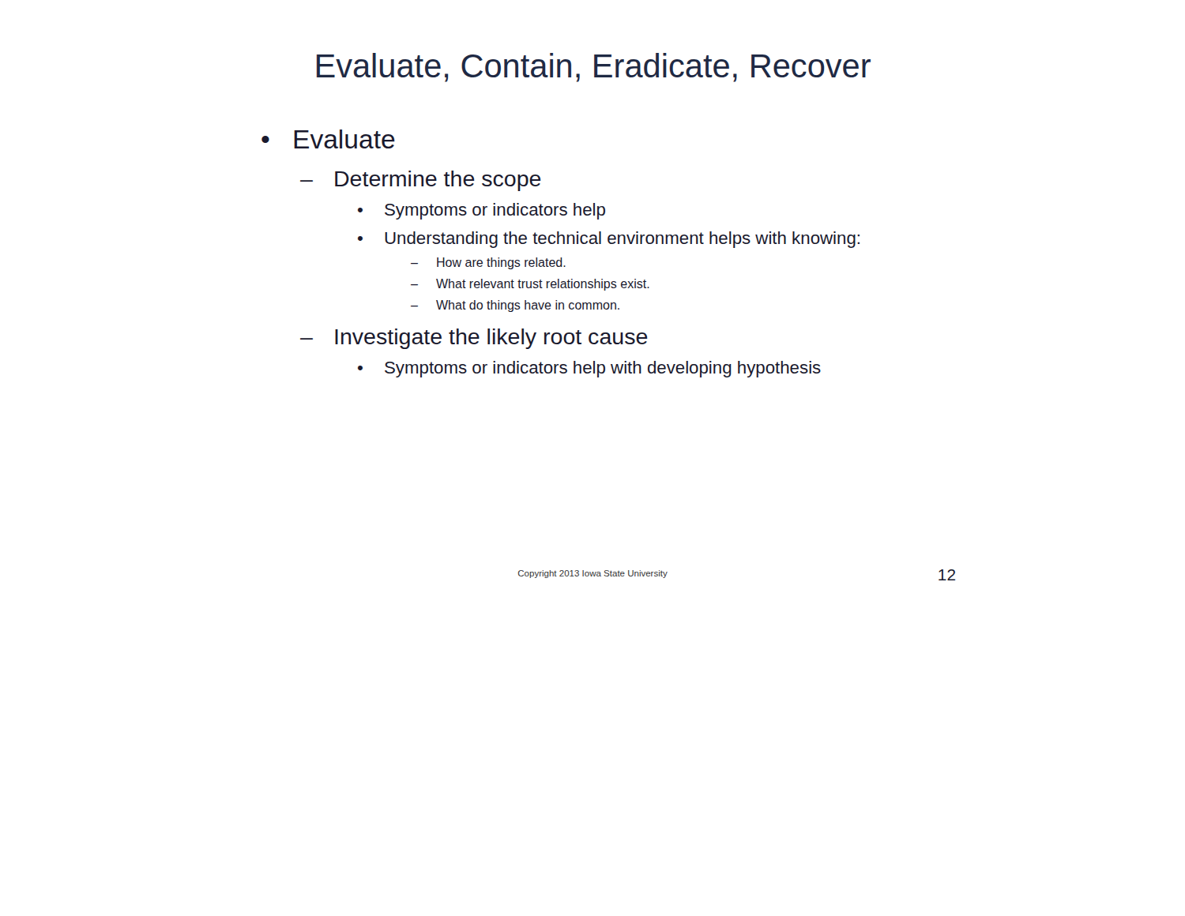Evaluate, Contain, Eradicate, Recover
Evaluate
Determine the scope
Symptoms or indicators help
Understanding the technical environment helps with knowing:
How are things related.
What relevant trust relationships exist.
What do things have in common.
Investigate the likely root cause
Symptoms or indicators help with developing hypothesis
Copyright 2013 Iowa State University
12